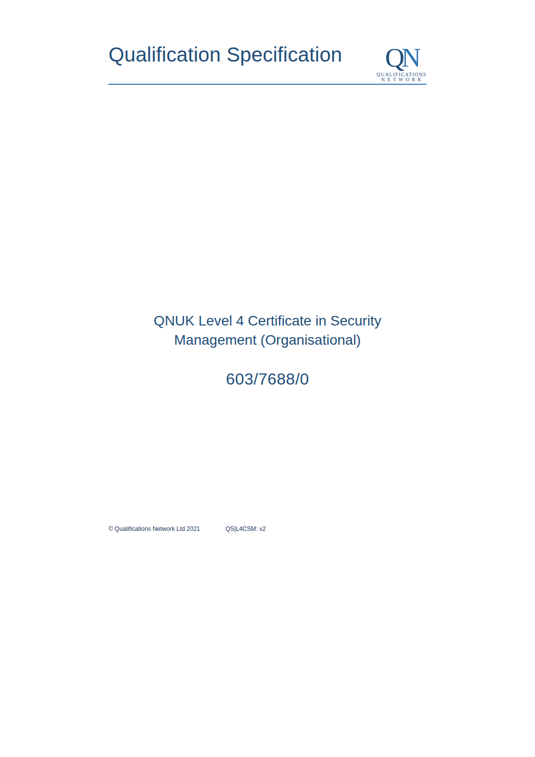Qualification Specification
QN QUALIFICATIONS N E T W O R K
QNUK Level 4 Certificate in Security
Management (Organisational)
603/7688/0
© Qualifications Network Ltd 2021 QS|L4CSM: v2